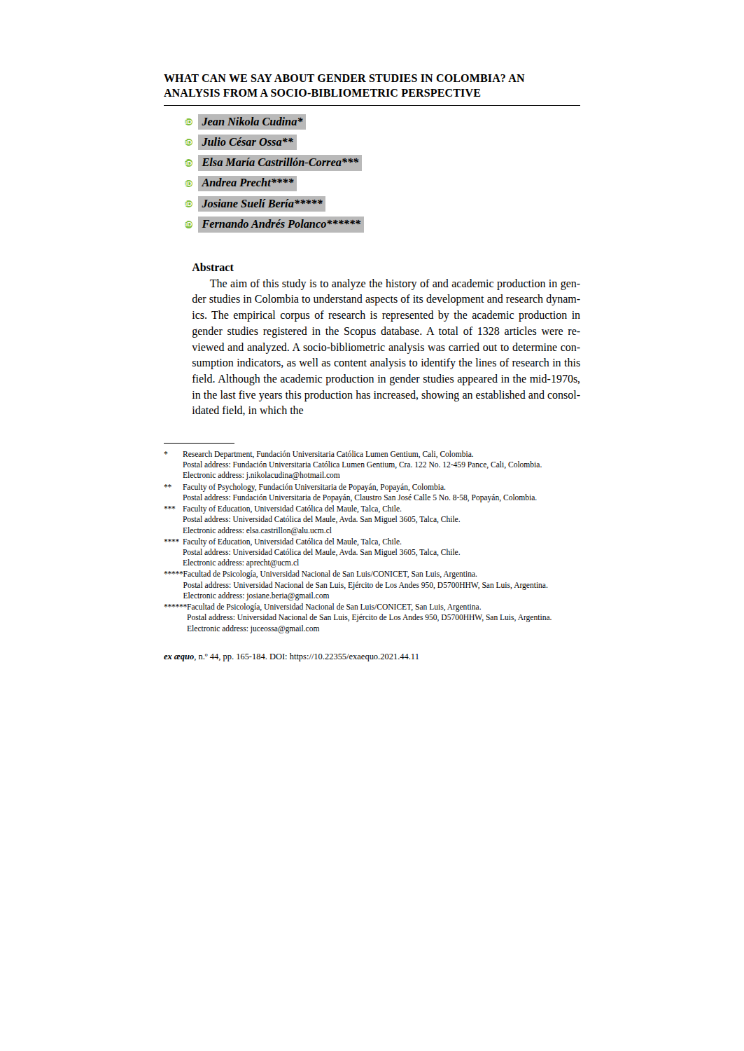What Can We Say About Gender Studies in Colombia? An Analysis from a Socio-Bibliometric Perspective
iD Jean Nikola Cudina*
iD Julio César Ossa**
iD Elsa María Castrillón-Correa***
iD Andrea Precht****
iD Josiane Suelí Bería*****
iD Fernando Andrés Polanco******
Abstract
The aim of this study is to analyze the history of and academic production in gender studies in Colombia to understand aspects of its development and research dynamics. The empirical corpus of research is represented by the academic production in gender studies registered in the Scopus database. A total of 1328 articles were reviewed and analyzed. A socio-bibliometric analysis was carried out to determine consumption indicators, as well as content analysis to identify the lines of research in this field. Although the academic production in gender studies appeared in the mid-1970s, in the last five years this production has increased, showing an established and consolidated field, in which the
*
Research Department, Fundación Universitaria Católica Lumen Gentium, Cali, Colombia.
Postal address: Fundación Universitaria Católica Lumen Gentium, Cra. 122 No. 12-459 Pance, Cali, Colombia.
Electronic address: j.nikolacudina@hotmail.com
**
Faculty of Psychology, Fundación Universitaria de Popayán, Popayán, Colombia.
Postal address: Fundación Universitaria de Popayán, Claustro San José Calle 5 No. 8-58, Popayán, Colombia.
***
Faculty of Education, Universidad Católica del Maule, Talca, Chile.
Postal address: Universidad Católica del Maule, Avda. San Miguel 3605, Talca, Chile.
Electronic address: elsa.castrillon@alu.ucm.cl
****
Faculty of Education, Universidad Católica del Maule, Talca, Chile.
Postal address: Universidad Católica del Maule, Avda. San Miguel 3605, Talca, Chile.
Electronic address: aprecht@ucm.cl
*****
Facultad de Psicología, Universidad Nacional de San Luis/CONICET, San Luis, Argentina.
Postal address: Universidad Nacional de San Luis, Ejército de Los Andes 950, D5700HHW, San Luis, Argentina.
Electronic address: josiane.beria@gmail.com
******
Facultad de Psicología, Universidad Nacional de San Luis/CONICET, San Luis, Argentina.
Postal address: Universidad Nacional de San Luis, Ejército de Los Andes 950, D5700HHW, San Luis, Argentina.
Electronic address: juceossa@gmail.com
ex æquo, n.º 44, pp. 165-184. DOI: https://10.22355/exaequo.2021.44.11